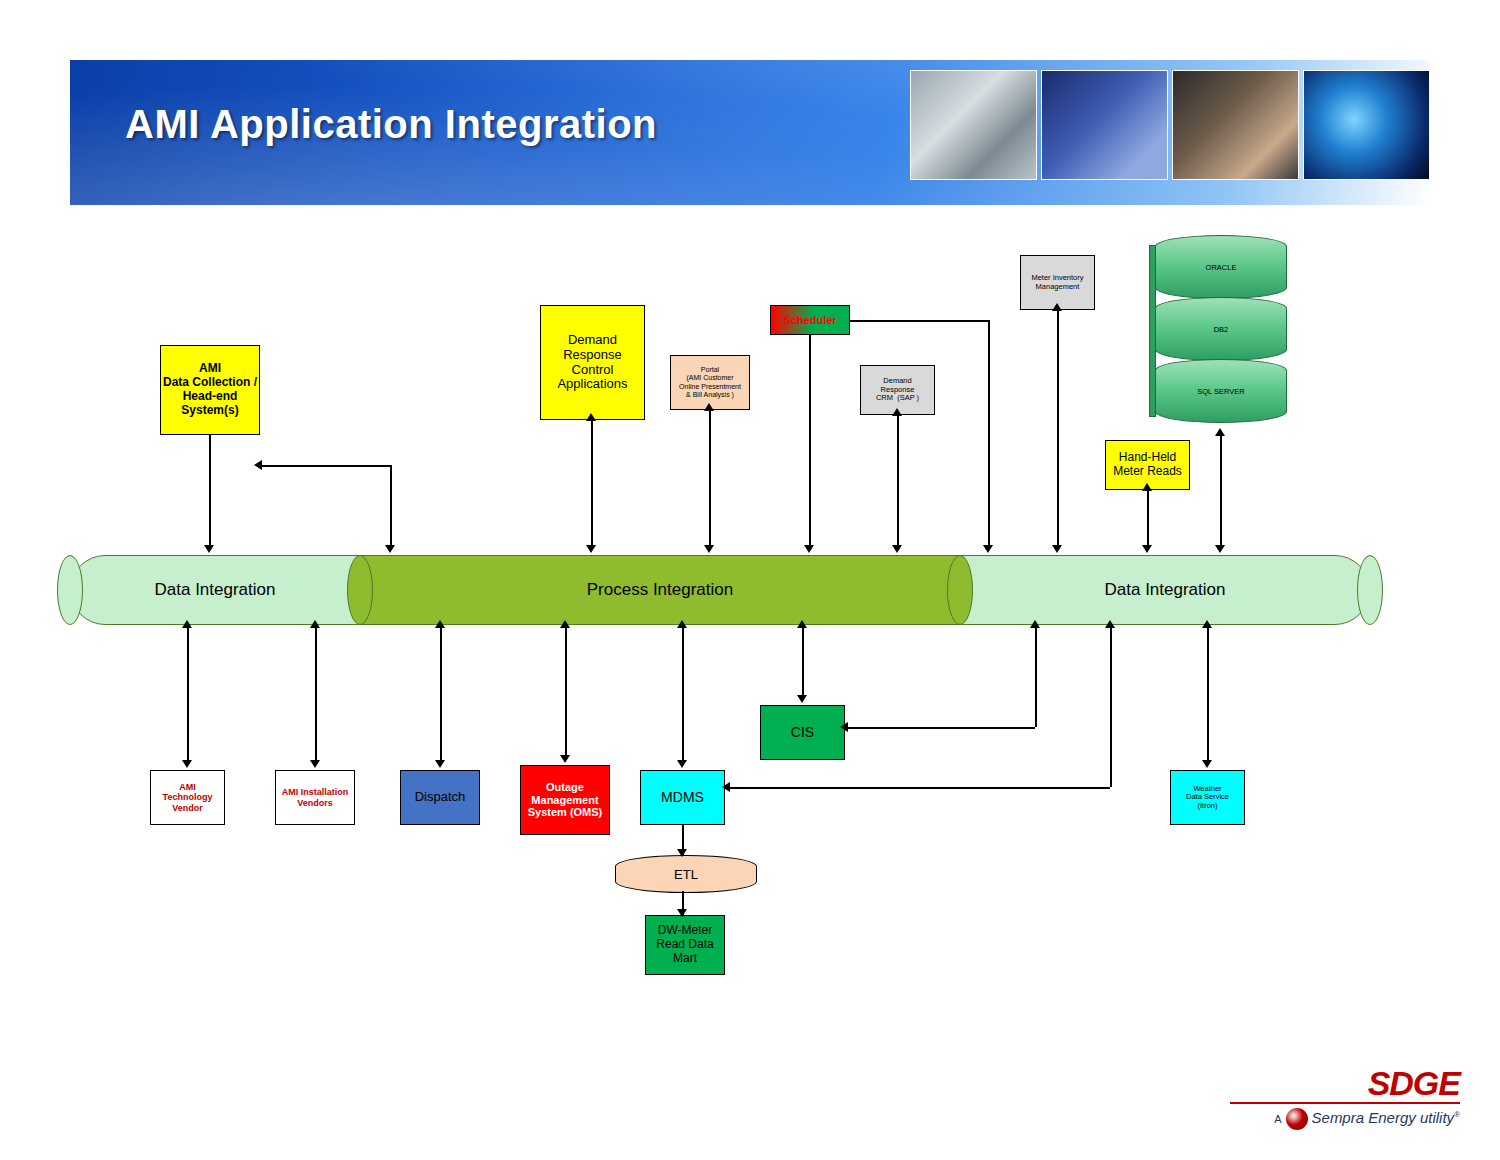AMI Application Integration
Meter Inventory
Management
AMI
Data Collection /
Head-end
System(s)
Demand
Response
Control
Applications
Portal
(AMI Customer
Online Presentment
& Bill Analysis )
Scheduler
Demand
Response
CRM (SAP )
Hand-Held
Meter Reads
ORACLE
DB2
SQL SERVER
Data Integration
Process Integration
Data Integration
AMI
Technology
Vendor
AMI Installation
Vendors
Dispatch
Outage
Management
System (OMS)
MDMS
CIS
Weather
Data Service
(Itron)
ETL
DW-Meter
Read Data
Mart
SDGE
A Sempra Energy utility®